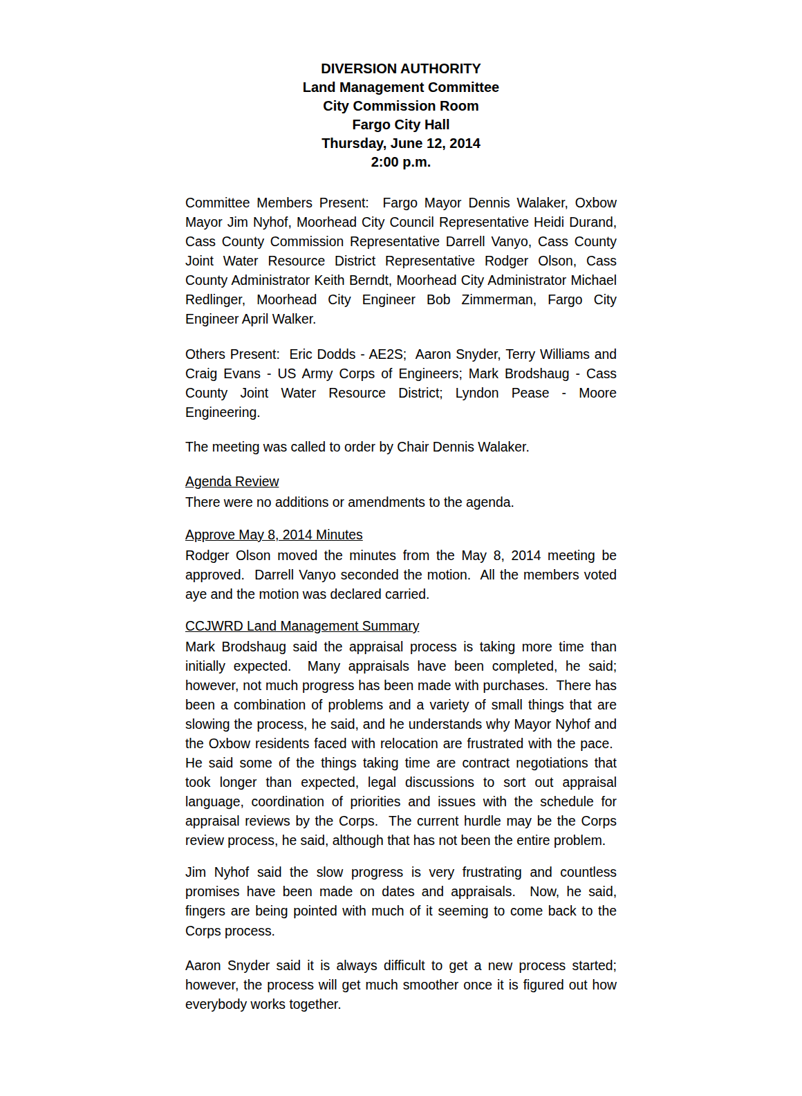DIVERSION AUTHORITY
Land Management Committee
City Commission Room
Fargo City Hall
Thursday, June 12, 2014
2:00 p.m.
Committee Members Present: Fargo Mayor Dennis Walaker, Oxbow Mayor Jim Nyhof, Moorhead City Council Representative Heidi Durand, Cass County Commission Representative Darrell Vanyo, Cass County Joint Water Resource District Representative Rodger Olson, Cass County Administrator Keith Berndt, Moorhead City Administrator Michael Redlinger, Moorhead City Engineer Bob Zimmerman, Fargo City Engineer April Walker.
Others Present: Eric Dodds - AE2S; Aaron Snyder, Terry Williams and Craig Evans - US Army Corps of Engineers; Mark Brodshaug - Cass County Joint Water Resource District; Lyndon Pease - Moore Engineering.
The meeting was called to order by Chair Dennis Walaker.
Agenda Review
There were no additions or amendments to the agenda.
Approve May 8, 2014 Minutes
Rodger Olson moved the minutes from the May 8, 2014 meeting be approved. Darrell Vanyo seconded the motion. All the members voted aye and the motion was declared carried.
CCJWRD Land Management Summary
Mark Brodshaug said the appraisal process is taking more time than initially expected. Many appraisals have been completed, he said; however, not much progress has been made with purchases. There has been a combination of problems and a variety of small things that are slowing the process, he said, and he understands why Mayor Nyhof and the Oxbow residents faced with relocation are frustrated with the pace. He said some of the things taking time are contract negotiations that took longer than expected, legal discussions to sort out appraisal language, coordination of priorities and issues with the schedule for appraisal reviews by the Corps. The current hurdle may be the Corps review process, he said, although that has not been the entire problem.
Jim Nyhof said the slow progress is very frustrating and countless promises have been made on dates and appraisals. Now, he said, fingers are being pointed with much of it seeming to come back to the Corps process.
Aaron Snyder said it is always difficult to get a new process started; however, the process will get much smoother once it is figured out how everybody works together.